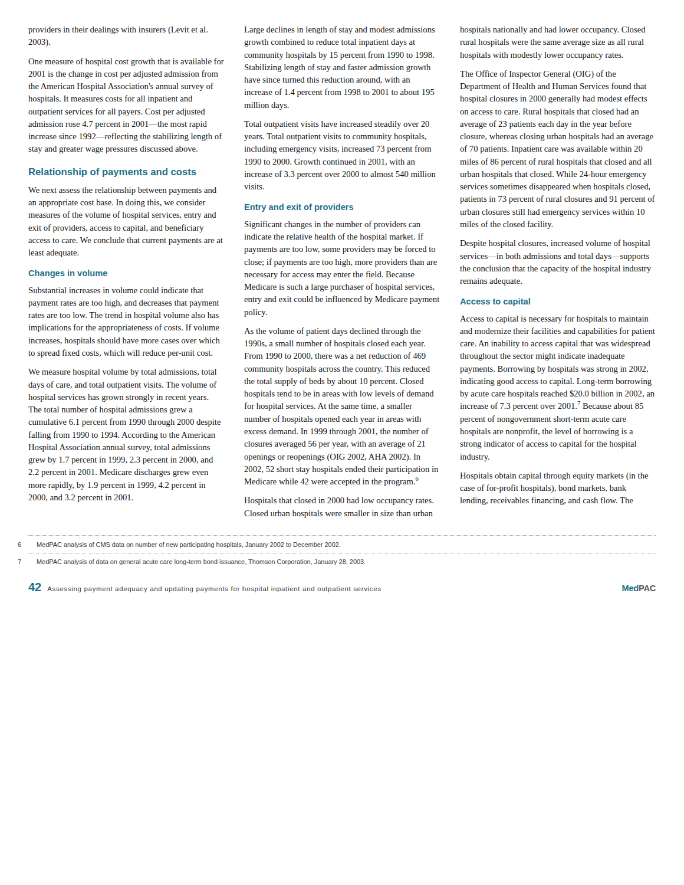providers in their dealings with insurers (Levit et al. 2003).
One measure of hospital cost growth that is available for 2001 is the change in cost per adjusted admission from the American Hospital Association's annual survey of hospitals. It measures costs for all inpatient and outpatient services for all payers. Cost per adjusted admission rose 4.7 percent in 2001—the most rapid increase since 1992—reflecting the stabilizing length of stay and greater wage pressures discussed above.
Relationship of payments and costs
We next assess the relationship between payments and an appropriate cost base. In doing this, we consider measures of the volume of hospital services, entry and exit of providers, access to capital, and beneficiary access to care. We conclude that current payments are at least adequate.
Changes in volume
Substantial increases in volume could indicate that payment rates are too high, and decreases that payment rates are too low. The trend in hospital volume also has implications for the appropriateness of costs. If volume increases, hospitals should have more cases over which to spread fixed costs, which will reduce per-unit cost.
We measure hospital volume by total admissions, total days of care, and total outpatient visits. The volume of hospital services has grown strongly in recent years. The total number of hospital admissions grew a cumulative 6.1 percent from 1990 through 2000 despite falling from 1990 to 1994. According to the American Hospital Association annual survey, total admissions grew by 1.7 percent in 1999, 2.3 percent in 2000, and 2.2 percent in 2001. Medicare discharges grew even more rapidly, by 1.9 percent in 1999, 4.2 percent in 2000, and 3.2 percent in 2001.
Large declines in length of stay and modest admissions growth combined to reduce total inpatient days at community hospitals by 15 percent from 1990 to 1998. Stabilizing length of stay and faster admission growth have since turned this reduction around, with an increase of 1.4 percent from 1998 to 2001 to about 195 million days.
Total outpatient visits have increased steadily over 20 years. Total outpatient visits to community hospitals, including emergency visits, increased 73 percent from 1990 to 2000. Growth continued in 2001, with an increase of 3.3 percent over 2000 to almost 540 million visits.
Entry and exit of providers
Significant changes in the number of providers can indicate the relative health of the hospital market. If payments are too low, some providers may be forced to close; if payments are too high, more providers than are necessary for access may enter the field. Because Medicare is such a large purchaser of hospital services, entry and exit could be influenced by Medicare payment policy.
As the volume of patient days declined through the 1990s, a small number of hospitals closed each year. From 1990 to 2000, there was a net reduction of 469 community hospitals across the country. This reduced the total supply of beds by about 10 percent. Closed hospitals tend to be in areas with low levels of demand for hospital services. At the same time, a smaller number of hospitals opened each year in areas with excess demand. In 1999 through 2001, the number of closures averaged 56 per year, with an average of 21 openings or reopenings (OIG 2002, AHA 2002). In 2002, 52 short stay hospitals ended their participation in Medicare while 42 were accepted in the program.6
Hospitals that closed in 2000 had low occupancy rates. Closed urban hospitals were smaller in size than urban hospitals nationally and had lower occupancy. Closed rural hospitals were the same average size as all rural hospitals with modestly lower occupancy rates.
The Office of Inspector General (OIG) of the Department of Health and Human Services found that hospital closures in 2000 generally had modest effects on access to care. Rural hospitals that closed had an average of 23 patients each day in the year before closure, whereas closing urban hospitals had an average of 70 patients. Inpatient care was available within 20 miles of 86 percent of rural hospitals that closed and all urban hospitals that closed. While 24-hour emergency services sometimes disappeared when hospitals closed, patients in 73 percent of rural closures and 91 percent of urban closures still had emergency services within 10 miles of the closed facility.
Despite hospital closures, increased volume of hospital services—in both admissions and total days—supports the conclusion that the capacity of the hospital industry remains adequate.
Access to capital
Access to capital is necessary for hospitals to maintain and modernize their facilities and capabilities for patient care. An inability to access capital that was widespread throughout the sector might indicate inadequate payments. Borrowing by hospitals was strong in 2002, indicating good access to capital. Long-term borrowing by acute care hospitals reached $20.0 billion in 2002, an increase of 7.3 percent over 2001.7 Because about 85 percent of nongovernment short-term acute care hospitals are nonprofit, the level of borrowing is a strong indicator of access to capital for the hospital industry.
Hospitals obtain capital through equity markets (in the case of for-profit hospitals), bond markets, bank lending, receivables financing, and cash flow. The
6 MedPAC analysis of CMS data on number of new participating hospitals, January 2002 to December 2002.
7 MedPAC analysis of data on general acute care long-term bond issuance, Thomson Corporation, January 28, 2003.
42 Assessing payment adequacy and updating payments for hospital inpatient and outpatient services
Med PAC